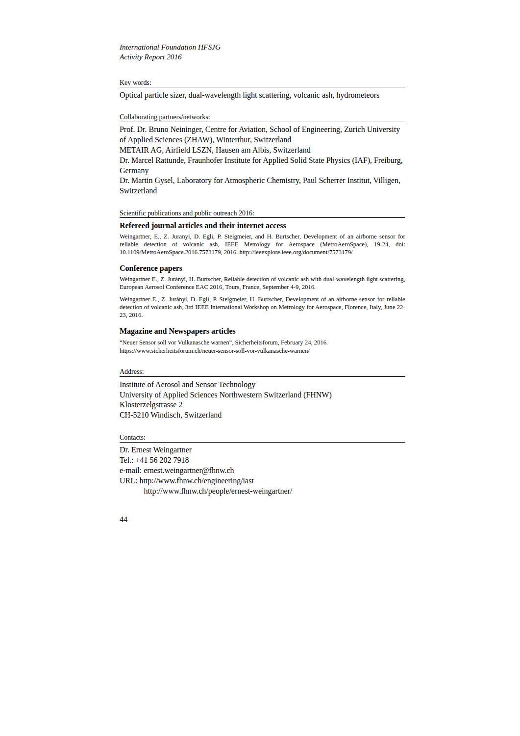International Foundation HFSJG
Activity Report 2016
Key words:
Optical particle sizer, dual-wavelength light scattering, volcanic ash, hydrometeors
Collaborating partners/networks:
Prof. Dr. Bruno Neininger, Centre for Aviation, School of Engineering, Zurich University of Applied Sciences (ZHAW), Winterthur, Switzerland
METAIR AG, Airfield LSZN, Hausen am Albis, Switzerland
Dr. Marcel Rattunde, Fraunhofer Institute for Applied Solid State Physics (IAF), Freiburg, Germany
Dr. Martin Gysel, Laboratory for Atmospheric Chemistry, Paul Scherrer Institut, Villigen, Switzerland
Scientific publications and public outreach 2016:
Refereed journal articles and their internet access
Weingartner, E., Z. Juranyi, D. Egli, P. Steigmeier, and H. Burtscher, Development of an airborne sensor for reliable detection of volcanic ash, IEEE Metrology for Aerospace (MetroAeroSpace), 19-24, doi: 10.1109/MetroAeroSpace.2016.7573179, 2016. http://ieeexplore.ieee.org/document/7573179/
Conference papers
Weingartner E., Z. Jurányi, H. Burtscher, Reliable detection of volcanic ash with dual-wavelength light scattering, European Aerosol Conference EAC 2016, Tours, France, September 4-9, 2016.
Weingartner E., Z. Jurányi, D. Egli, P. Steigmeier, H. Burtscher, Development of an airborne sensor for reliable detection of volcanic ash, 3rd IEEE International Workshop on Metrology for Aerospace, Florence, Italy, June 22-23, 2016.
Magazine and Newspapers articles
“Neuer Sensor soll vor Vulkanasche warnen”, Sicherheitsforum, February 24, 2016.
https://www.sicherheitsforum.ch/neuer-sensor-soll-vor-vulkanasche-warnen/
Address:
Institute of Aerosol and Sensor Technology
University of Applied Sciences Northwestern Switzerland (FHNW)
Klosterzelgstrasse 2
CH-5210 Windisch, Switzerland
Contacts:
Dr. Ernest Weingartner
Tel.: +41 56 202 7918
e-mail: ernest.weingartner@fhnw.ch
URL: http://www.fhnw.ch/engineering/iast
http://www.fhnw.ch/people/ernest-weingartner/
44